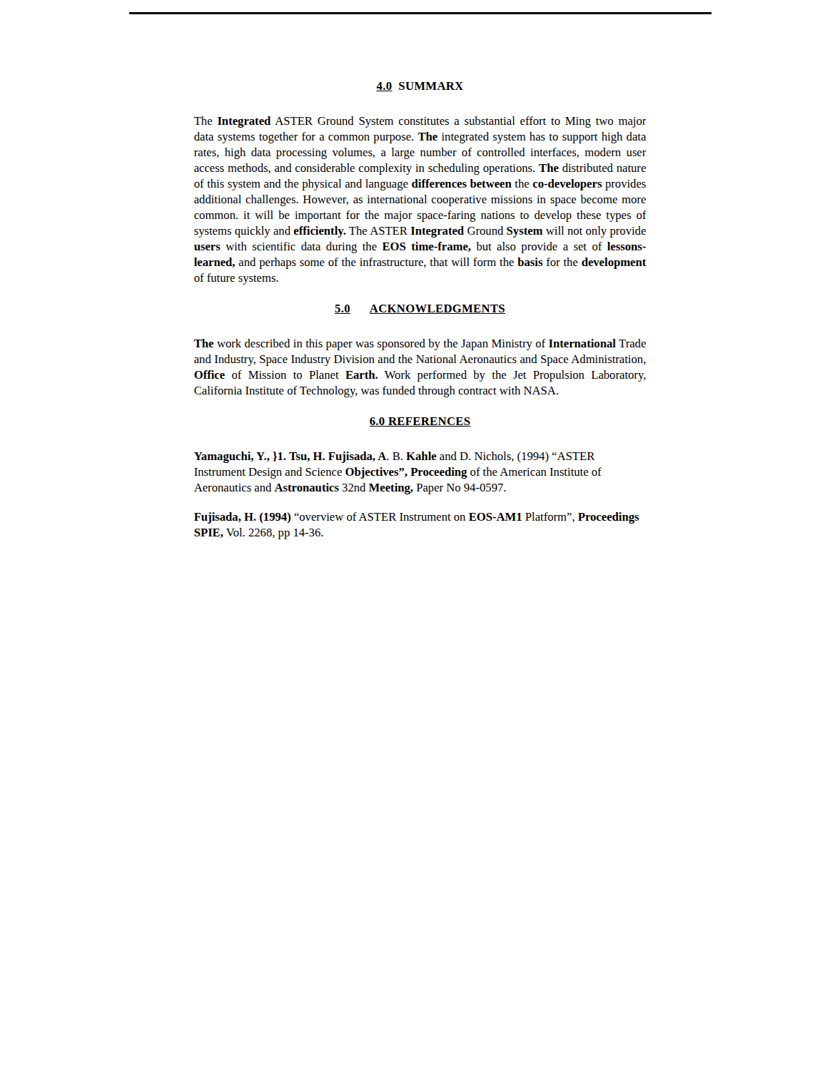4.0 SUMMARX
The Integrated ASTER Ground System constitutes a substantial effort to Ming two major data systems together for a common purpose. The integrated system has to support high data rates, high data processing volumes, a large number of controlled interfaces, modern user access methods, and considerable complexity in scheduling operations. The distributed nature of this system and the physical and language differences between the co-developers provides additional challenges. However, as international cooperative missions in space become more common. it will be important for the major space-faring nations to develop these types of systems quickly and efficiently. The ASTER Integrated Ground System will not only provide users with scientific data during the EOS time-frame, but also provide a set of lessons-learned, and perhaps some of the infrastructure, that will form the basis for the development of future systems.
5.0 ACKNOWLEDGMENTS
The work described in this paper was sponsored by the Japan Ministry of International Trade and Industry, Space Industry Division and the National Aeronautics and Space Administration, Office of Mission to Planet Earth. Work performed by the Jet Propulsion Laboratory, California Institute of Technology, was funded through contract with NASA.
6.0 REFERENCES
Yamaguchi, Y., }1. Tsu, H. Fujisada, A. B. Kahle and D. Nichols, (1994) “ASTER Instrument Design and Science Objectives”, Proceeding of the American Institute of Aeronautics and Astronautics 32nd Meeting, Paper No 94-0597.
Fujisada, H. (1994) “overview of ASTER Instrument on EOS-AM1 Platform”, Proceedings SPIE, Vol. 2268, pp 14-36.